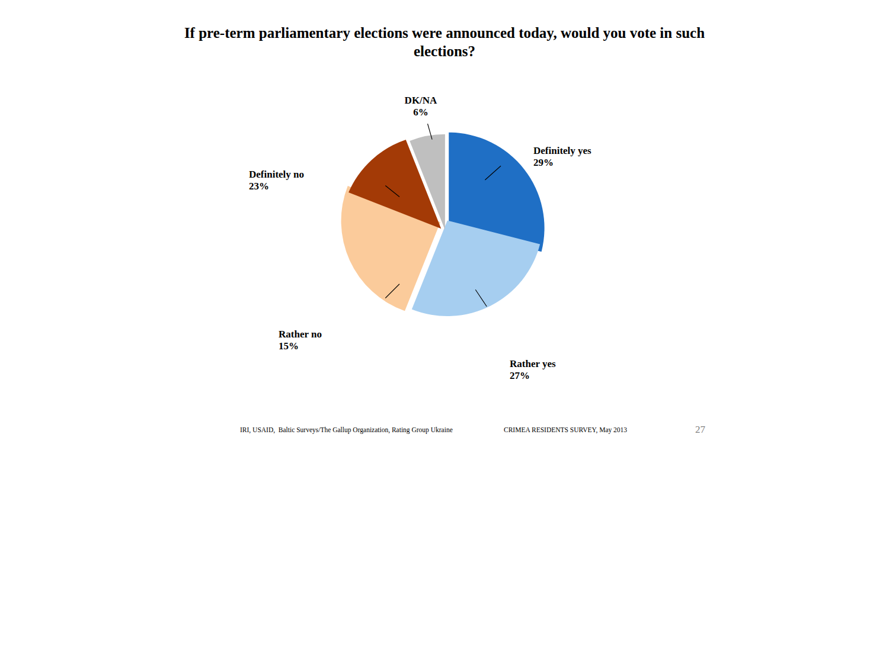If pre-term parliamentary elections were announced today, would you vote in such elections?
If pre-term parliamentary elections were announced today, would you vote in such elections? Definitely yes 29 percent; Rather yes 27 percent; Rather no 15 percent; Definitely no 23 percent; Don't know or no answer 6 percent.
DK/NA
6%
Definitely yes
29%
Definitely no
23%
Rather no
15%
Rather yes
27%
IRI, USAID, Baltic Surveys/The Gallup Organization, Rating Group Ukraine CRIMEA RESIDENTS SURVEY, May 2013 27